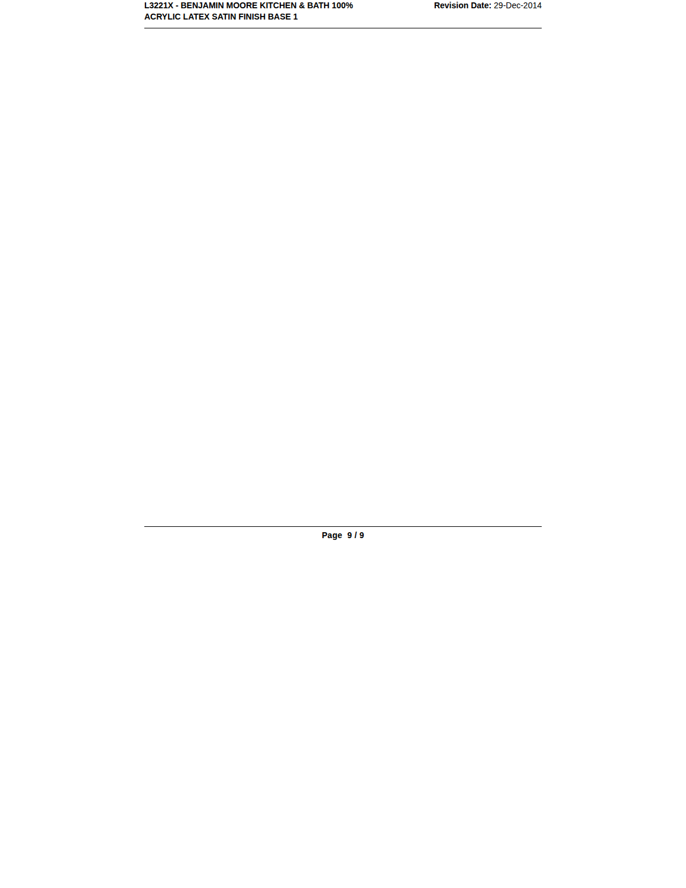L3221X - BENJAMIN MOORE KITCHEN & BATH 100%
ACRYLIC LATEX SATIN FINISH BASE 1
Revision Date: 29-Dec-2014
Page 9 / 9